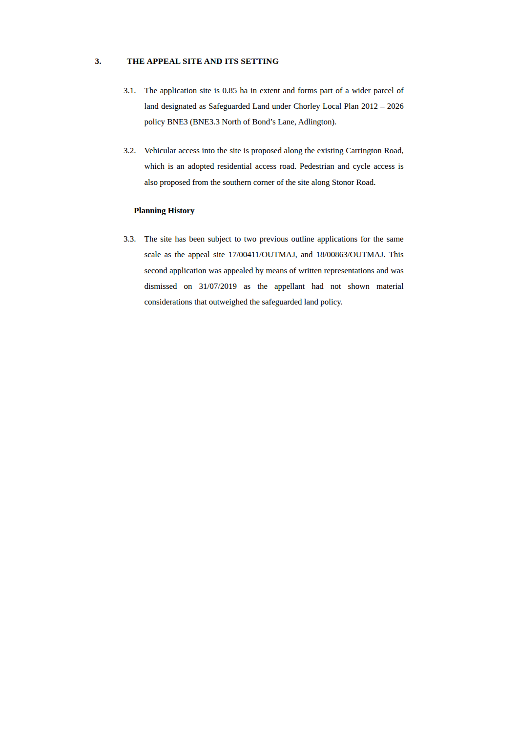3. The Appeal Site and its Setting
3.1. The application site is 0.85 ha in extent and forms part of a wider parcel of land designated as Safeguarded Land under Chorley Local Plan 2012 – 2026 policy BNE3 (BNE3.3 North of Bond’s Lane, Adlington).
3.2. Vehicular access into the site is proposed along the existing Carrington Road, which is an adopted residential access road. Pedestrian and cycle access is also proposed from the southern corner of the site along Stonor Road.
Planning History
3.3. The site has been subject to two previous outline applications for the same scale as the appeal site 17/00411/OUTMAJ, and 18/00863/OUTMAJ. This second application was appealed by means of written representations and was dismissed on 31/07/2019 as the appellant had not shown material considerations that outweighed the safeguarded land policy.